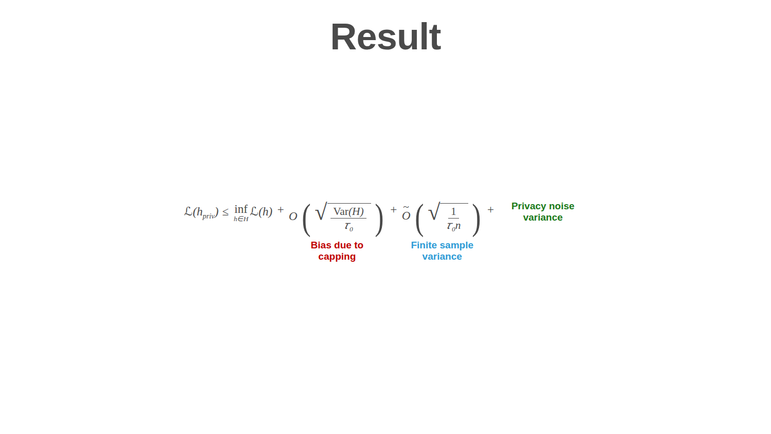Result
ℒ(hpriv)≤inf h∈H ℒ(h)
+
O ( √ Var(H) 𝜏0 )
Bias due to capping
+
O ( √ 1 𝜏0n )
Finite sample variance
+
Privacy noise variance